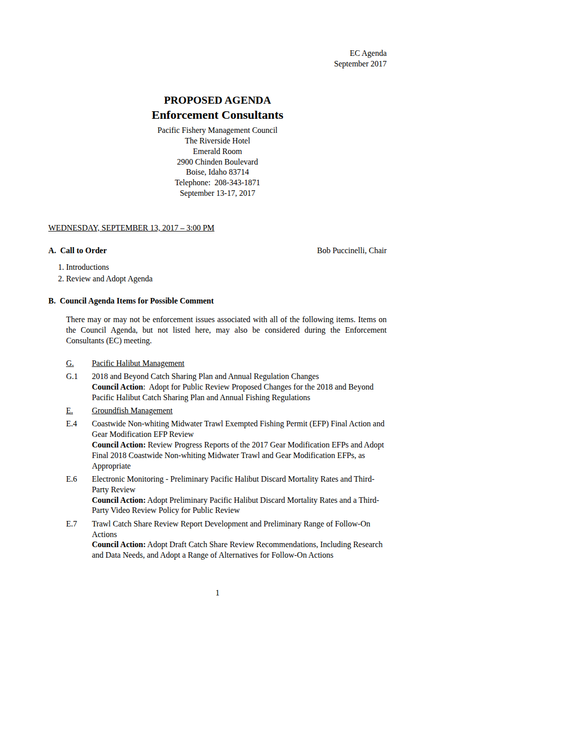EC Agenda
September 2017
PROPOSED AGENDA
Enforcement Consultants
Pacific Fishery Management Council
The Riverside Hotel
Emerald Room
2900 Chinden Boulevard
Boise, Idaho 83714
Telephone: 208-343-1871
September 13-17, 2017
WEDNESDAY, SEPTEMBER 13, 2017 – 3:00 PM
A. Call to Order Bob Puccinelli, Chair
Introductions
Review and Adopt Agenda
B. Council Agenda Items for Possible Comment
There may or may not be enforcement issues associated with all of the following items. Items on the Council Agenda, but not listed here, may also be considered during the Enforcement Consultants (EC) meeting.
| G. | Pacific Halibut Management |
| G.1 | 2018 and Beyond Catch Sharing Plan and Annual Regulation Changes Council Action : Adopt for Public Review Proposed Changes for the 2018 and Beyond Pacific Halibut Catch Sharing Plan and Annual Fishing Regulations |
| E. | Groundfish Management |
| E.4 | Coastwide Non-whiting Midwater Trawl Exempted Fishing Permit (EFP) Final Action and Gear Modification EFP Review Council Action: Review Progress Reports of the 2017 Gear Modification EFPs and Adopt Final 2018 Coastwide Non-whiting Midwater Trawl and Gear Modification EFPs, as Appropriate |
| E.6 | Electronic Monitoring - Preliminary Pacific Halibut Discard Mortality Rates and Third-Party Review Council Action: Adopt Preliminary Pacific Halibut Discard Mortality Rates and a Third-Party Video Review Policy for Public Review |
| E.7 | Trawl Catch Share Review Report Development and Preliminary Range of Follow-On Actions Council Action: Adopt Draft Catch Share Review Recommendations, Including Research and Data Needs, and Adopt a Range of Alternatives for Follow-On Actions |
1